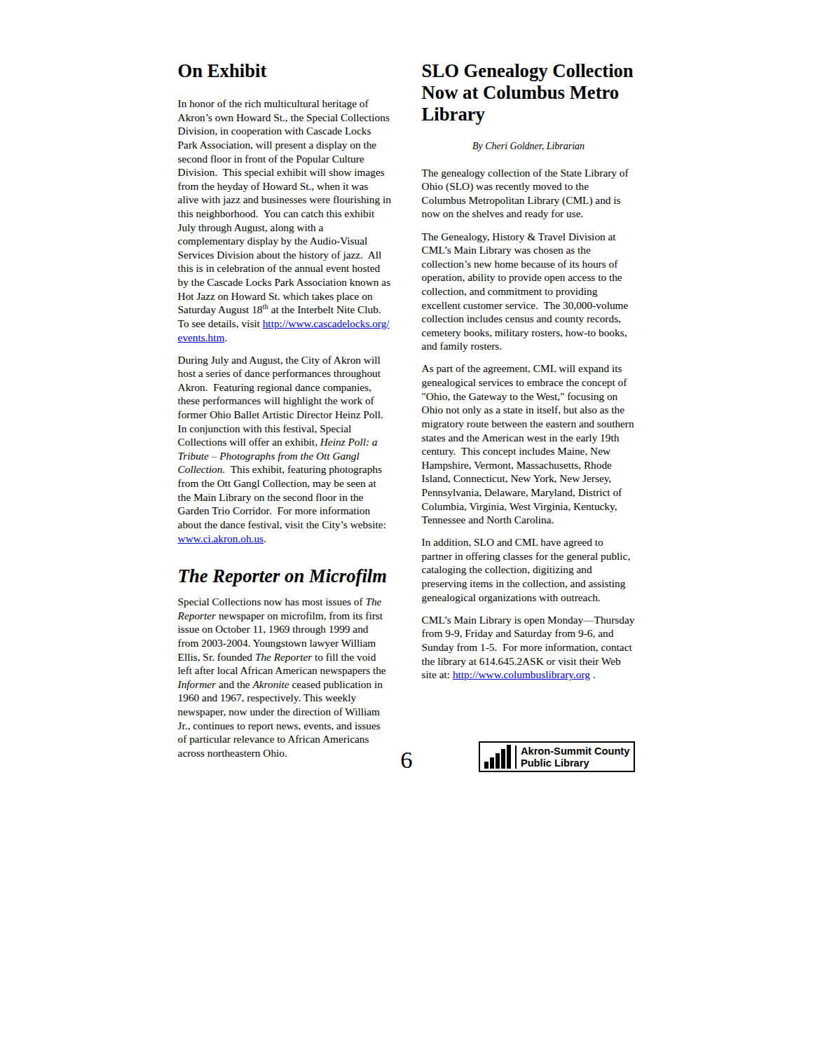On Exhibit
In honor of the rich multicultural heritage of Akron’s own Howard St., the Special Collections Division, in cooperation with Cascade Locks Park Association, will present a display on the second floor in front of the Popular Culture Division. This special exhibit will show images from the heyday of Howard St., when it was alive with jazz and businesses were flourishing in this neighborhood. You can catch this exhibit July through August, along with a complementary display by the Audio-Visual Services Division about the history of jazz. All this is in celebration of the annual event hosted by the Cascade Locks Park Association known as Hot Jazz on Howard St. which takes place on Saturday August 18th at the Interbelt Nite Club. To see details, visit http://www.cascadelocks.org/events.htm.
During July and August, the City of Akron will host a series of dance performances throughout Akron. Featuring regional dance companies, these performances will highlight the work of former Ohio Ballet Artistic Director Heinz Poll. In conjunction with this festival, Special Collections will offer an exhibit, Heinz Poll: a Tribute – Photographs from the Ott Gangl Collection. This exhibit, featuring photographs from the Ott Gangl Collection, may be seen at the Main Library on the second floor in the Garden Trio Corridor. For more information about the dance festival, visit the City’s website: www.ci.akron.oh.us.
The Reporter on Microfilm
Special Collections now has most issues of The Reporter newspaper on microfilm, from its first issue on October 11, 1969 through 1999 and from 2003-2004. Youngstown lawyer William Ellis, Sr. founded The Reporter to fill the void left after local African American newspapers the Informer and the Akronite ceased publication in 1960 and 1967, respectively. This weekly newspaper, now under the direction of William Jr., continues to report news, events, and issues of particular relevance to African Americans across northeastern Ohio.
SLO Genealogy Collection Now at Columbus Metro Library
By Cheri Goldner, Librarian
The genealogy collection of the State Library of Ohio (SLO) was recently moved to the Columbus Metropolitan Library (CML) and is now on the shelves and ready for use.
The Genealogy, History & Travel Division at CML’s Main Library was chosen as the collection’s new home because of its hours of operation, ability to provide open access to the collection, and commitment to providing excellent customer service. The 30,000-volume collection includes census and county records, cemetery books, military rosters, how-to books, and family rosters.
As part of the agreement, CML will expand its genealogical services to embrace the concept of "Ohio, the Gateway to the West," focusing on Ohio not only as a state in itself, but also as the migratory route between the eastern and southern states and the American west in the early 19th century. This concept includes Maine, New Hampshire, Vermont, Massachusetts, Rhode Island, Connecticut, New York, New Jersey, Pennsylvania, Delaware, Maryland, District of Columbia, Virginia, West Virginia, Kentucky, Tennessee and North Carolina.
In addition, SLO and CML have agreed to partner in offering classes for the general public, cataloging the collection, digitizing and preserving items in the collection, and assisting genealogical organizations with outreach.
CML’s Main Library is open Monday—Thursday from 9-9, Friday and Saturday from 9-6, and Sunday from 1-5. For more information, contact the library at 614.645.2ASK or visit their Web site at: http://www.columbuslibrary.org .
6
Akron-Summit County Public Library